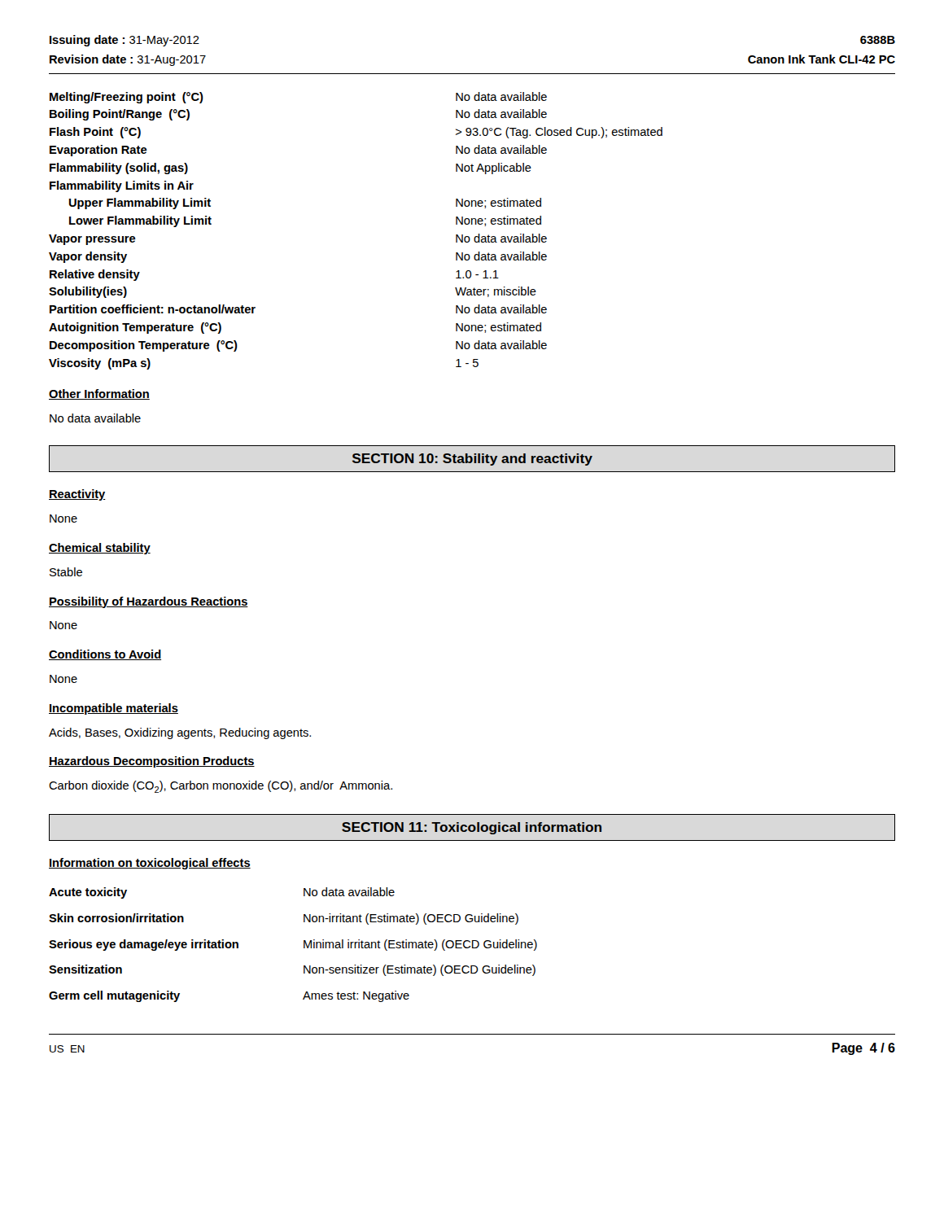Issuing date : 31-May-2012
6388B
Revision date : 31-Aug-2017
Canon Ink Tank CLI-42 PC
| Melting/Freezing point (°C) | No data available |
| Boiling Point/Range (°C) | No data available |
| Flash Point (°C) | > 93.0°C (Tag. Closed Cup.); estimated |
| Evaporation Rate | No data available |
| Flammability (solid, gas) | Not Applicable |
| Flammability Limits in Air | |
| Upper Flammability Limit | None; estimated |
| Lower Flammability Limit | None; estimated |
| Vapor pressure | No data available |
| Vapor density | No data available |
| Relative density | 1.0 - 1.1 |
| Solubility(ies) | Water; miscible |
| Partition coefficient: n-octanol/water | No data available |
| Autoignition Temperature (°C) | None; estimated |
| Decomposition Temperature (°C) | No data available |
| Viscosity (mPa s) | 1 - 5 |
Other Information
No data available
SECTION 10: Stability and reactivity
Reactivity
None
Chemical stability
Stable
Possibility of Hazardous Reactions
None
Conditions to Avoid
None
Incompatible materials
Acids, Bases, Oxidizing agents, Reducing agents.
Hazardous Decomposition Products
Carbon dioxide (CO2), Carbon monoxide (CO), and/or Ammonia.
SECTION 11: Toxicological information
Information on toxicological effects
| Acute toxicity | No data available |
| Skin corrosion/irritation | Non-irritant (Estimate) (OECD Guideline) |
| Serious eye damage/eye irritation | Minimal irritant (Estimate) (OECD Guideline) |
| Sensitization | Non-sensitizer (Estimate) (OECD Guideline) |
| Germ cell mutagenicity | Ames test: Negative |
US EN
Page 4 / 6